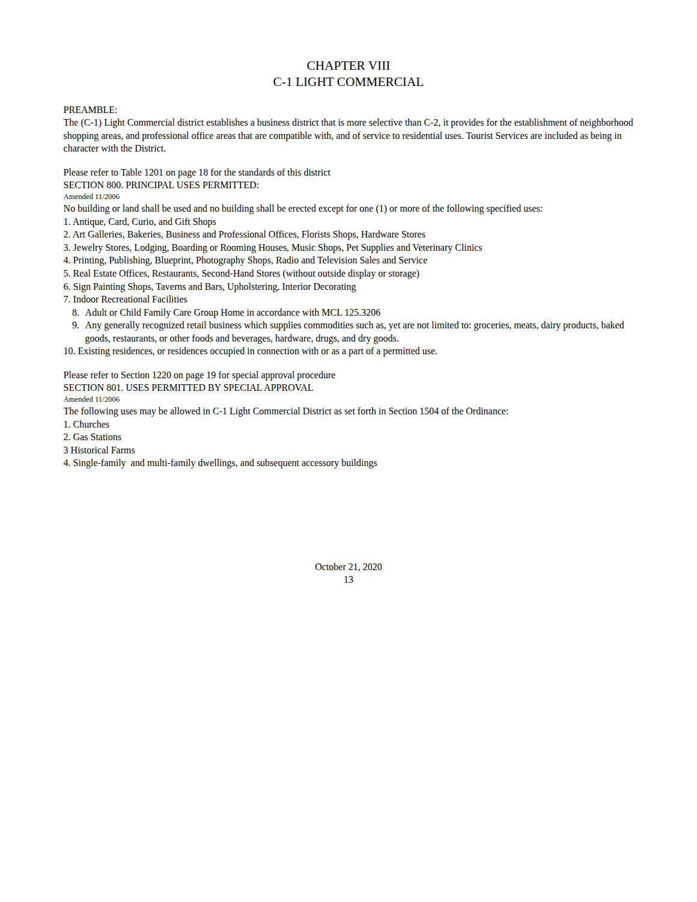CHAPTER VIIIC-1 LIGHT COMMERCIAL
PREAMBLE:
The (C-1) Light Commercial district establishes a business district that is more selective than C-2, it provides for the establishment of neighborhood shopping areas, and professional office areas that are compatible with, and of service to residential uses. Tourist Services are included as being in character with the District.
Please refer to Table 1201 on page 18 for the standards of this district
SECTION 800. PRINCIPAL USES PERMITTED:
Amended 11/2006
No building or land shall be used and no building shall be erected except for one (1) or more of the following specified uses:
1. Antique, Card, Curio, and Gift Shops
2. Art Galleries, Bakeries, Business and Professional Offices, Florists Shops, Hardware Stores
3. Jewelry Stores, Lodging, Boarding or Rooming Houses, Music Shops, Pet Supplies and Veterinary Clinics
4. Printing, Publishing, Blueprint, Photography Shops, Radio and Television Sales and Service
5. Real Estate Offices, Restaurants, Second-Hand Stores (without outside display or storage)
6. Sign Painting Shops, Taverns and Bars, Upholstering, Interior Decorating
7. Indoor Recreational Facilities
Adult or Child Family Care Group Home in accordance with MCL 125.3206
Any generally recognized retail business which supplies commodities such as, yet are not limited to: groceries, meats, dairy products, baked goods, restaurants, or other foods and beverages, hardware, drugs, and dry goods.
10. Existing residences, or residences occupied in connection with or as a part of a permitted use.
Please refer to Section 1220 on page 19 for special approval procedure
SECTION 801. USES PERMITTED BY SPECIAL APPROVAL
Amended 11/2006
The following uses may be allowed in C-1 Light Commercial District as set forth in Section 1504 of the Ordinance:
1. Churches
2. Gas Stations
3 Historical Farms
4. Single-family and multi-family dwellings, and subsequent accessory buildings
October 21, 2020
13